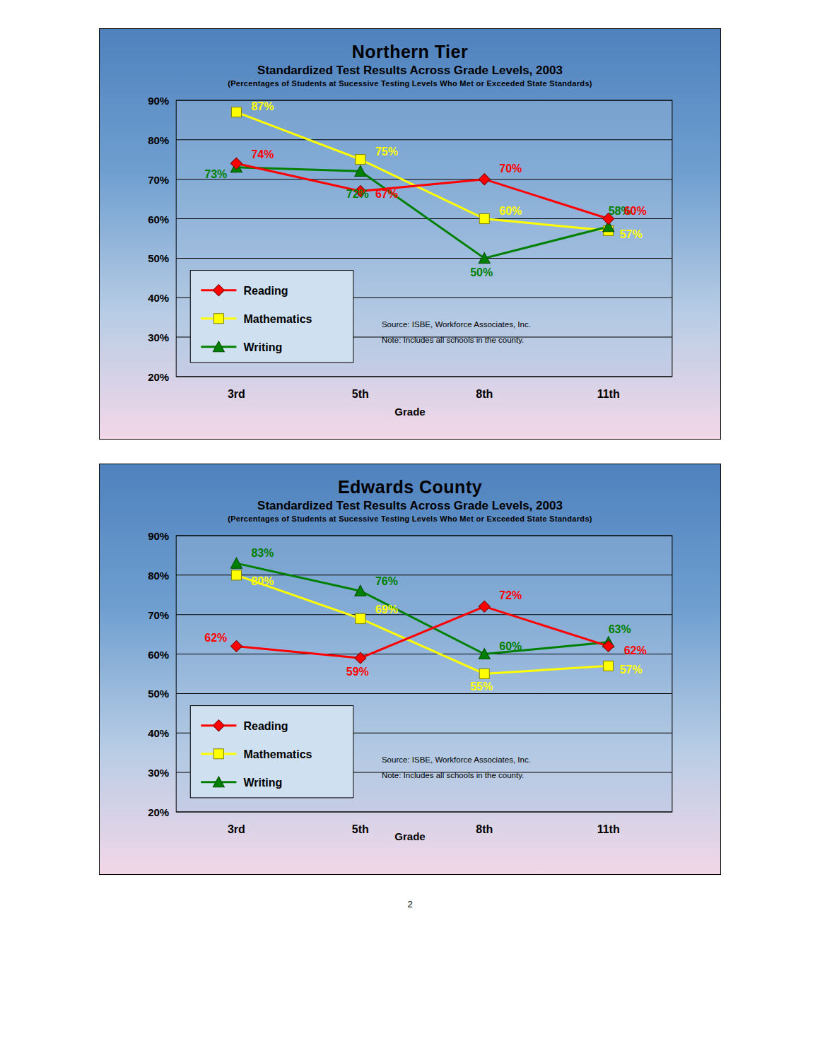Northern Tier
Standardized Test Results Across Grade Levels, 2003
(Percentages of Students at Sucessive Testing Levels Who Met or Exceeded State Standards)
90% 80% 70% 60% 50% 40% 30% 20% 87% 75% 60% 57% 73% 72% 50% 58% 74% 67% 70% 60% Reading Mathematics Writing Source: ISBE, Workforce Associates, Inc. Note: Includes all schools in the county. 3rd 5th 8th 11th Grade
Edwards County
Standardized Test Results Across Grade Levels, 2003
(Percentages of Students at Sucessive Testing Levels Who Met or Exceeded State Standards)
90% 80% 70% 60% 50% 40% 30% 20% 83% 76% 60% 63% 80% 69% 55% 57% 62% 59% 72% 62% Reading Mathematics Writing Source: ISBE, Workforce Associates, Inc. Note: Includes all schools in the county. 3rd 5th 8th 11th Grade
2